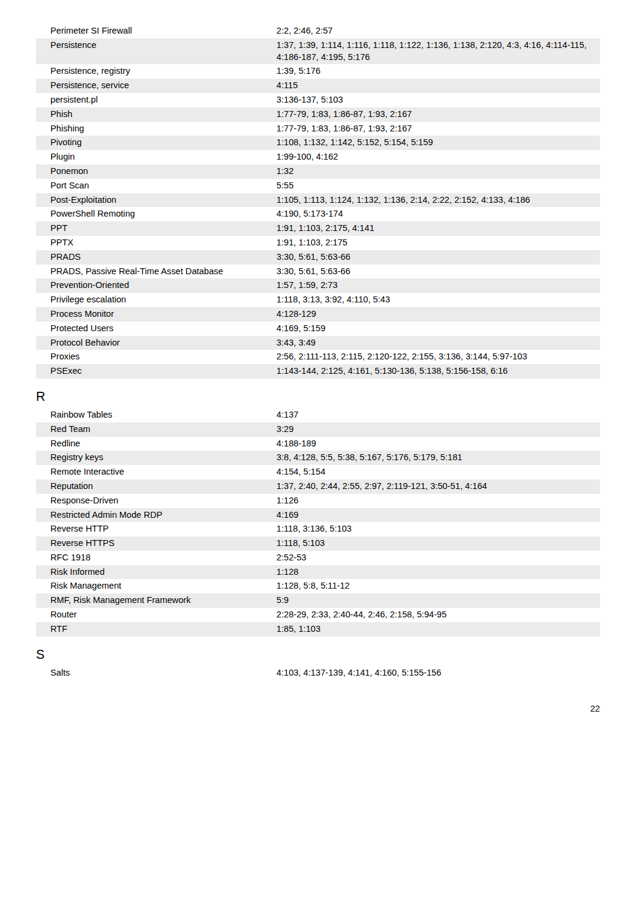| Perimeter SI Firewall | 2:2, 2:46, 2:57 |
| Persistence | 1:37, 1:39, 1:114, 1:116, 1:118, 1:122, 1:136, 1:138, 2:120, 4:3, 4:16, 4:114-115, 4:186-187, 4:195, 5:176 |
| Persistence, registry | 1:39, 5:176 |
| Persistence, service | 4:115 |
| persistent.pl | 3:136-137, 5:103 |
| Phish | 1:77-79, 1:83, 1:86-87, 1:93, 2:167 |
| Phishing | 1:77-79, 1:83, 1:86-87, 1:93, 2:167 |
| Pivoting | 1:108, 1:132, 1:142, 5:152, 5:154, 5:159 |
| Plugin | 1:99-100, 4:162 |
| Ponemon | 1:32 |
| Port Scan | 5:55 |
| Post-Exploitation | 1:105, 1:113, 1:124, 1:132, 1:136, 2:14, 2:22, 2:152, 4:133, 4:186 |
| PowerShell Remoting | 4:190, 5:173-174 |
| PPT | 1:91, 1:103, 2:175, 4:141 |
| PPTX | 1:91, 1:103, 2:175 |
| PRADS | 3:30, 5:61, 5:63-66 |
| PRADS, Passive Real-Time Asset Database | 3:30, 5:61, 5:63-66 |
| Prevention-Oriented | 1:57, 1:59, 2:73 |
| Privilege escalation | 1:118, 3:13, 3:92, 4:110, 5:43 |
| Process Monitor | 4:128-129 |
| Protected Users | 4:169, 5:159 |
| Protocol Behavior | 3:43, 3:49 |
| Proxies | 2:56, 2:111-113, 2:115, 2:120-122, 2:155, 3:136, 3:144, 5:97-103 |
| PSExec | 1:143-144, 2:125, 4:161, 5:130-136, 5:138, 5:156-158, 6:16 |
R
| Rainbow Tables | 4:137 |
| Red Team | 3:29 |
| Redline | 4:188-189 |
| Registry keys | 3:8, 4:128, 5:5, 5:38, 5:167, 5:176, 5:179, 5:181 |
| Remote Interactive | 4:154, 5:154 |
| Reputation | 1:37, 2:40, 2:44, 2:55, 2:97, 2:119-121, 3:50-51, 4:164 |
| Response-Driven | 1:126 |
| Restricted Admin Mode RDP | 4:169 |
| Reverse HTTP | 1:118, 3:136, 5:103 |
| Reverse HTTPS | 1:118, 5:103 |
| RFC 1918 | 2:52-53 |
| Risk Informed | 1:128 |
| Risk Management | 1:128, 5:8, 5:11-12 |
| RMF, Risk Management Framework | 5:9 |
| Router | 2:28-29, 2:33, 2:40-44, 2:46, 2:158, 5:94-95 |
| RTF | 1:85, 1:103 |
S
| Salts | 4:103, 4:137-139, 4:141, 4:160, 5:155-156 |
22